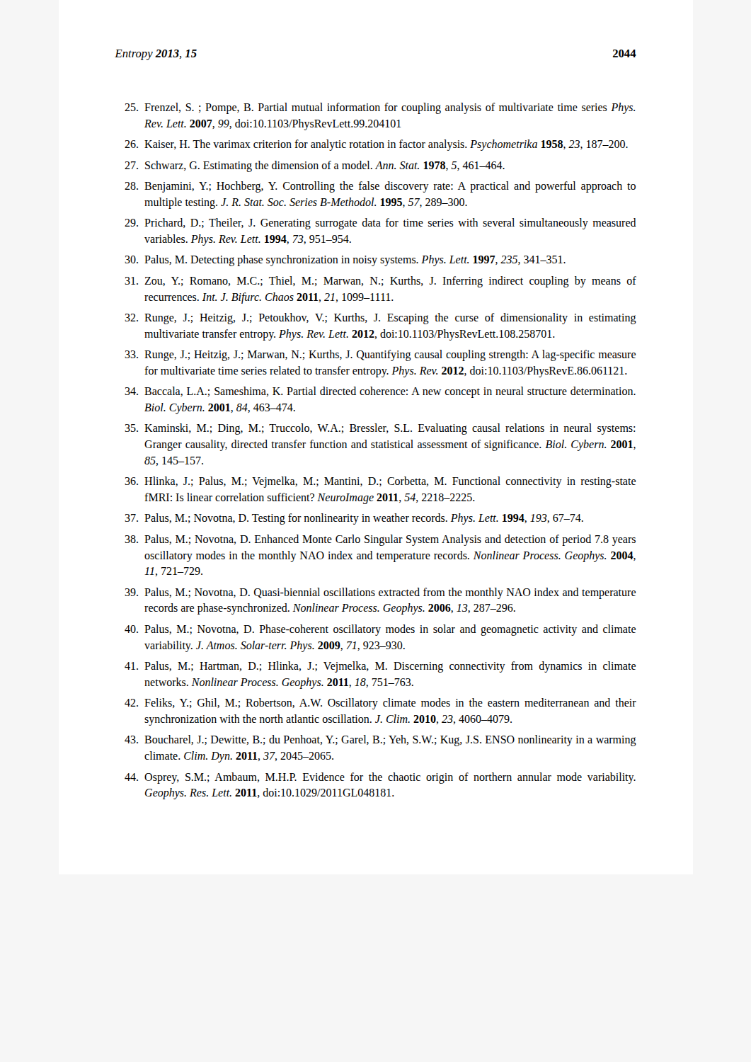Entropy 2013, 15 2044
Frenzel, S. ; Pompe, B. Partial mutual information for coupling analysis of multivariate time series Phys. Rev. Lett. 2007, 99, doi:10.1103/PhysRevLett.99.204101
Kaiser, H. The varimax criterion for analytic rotation in factor analysis. Psychometrika 1958, 23, 187–200.
Schwarz, G. Estimating the dimension of a model. Ann. Stat. 1978, 5, 461–464.
Benjamini, Y.; Hochberg, Y. Controlling the false discovery rate: A practical and powerful approach to multiple testing. J. R. Stat. Soc. Series B-Methodol. 1995, 57, 289–300.
Prichard, D.; Theiler, J. Generating surrogate data for time series with several simultaneously measured variables. Phys. Rev. Lett. 1994, 73, 951–954.
Palus, M. Detecting phase synchronization in noisy systems. Phys. Lett. 1997, 235, 341–351.
Zou, Y.; Romano, M.C.; Thiel, M.; Marwan, N.; Kurths, J. Inferring indirect coupling by means of recurrences. Int. J. Bifurc. Chaos 2011, 21, 1099–1111.
Runge, J.; Heitzig, J.; Petoukhov, V.; Kurths, J. Escaping the curse of dimensionality in estimating multivariate transfer entropy. Phys. Rev. Lett. 2012, doi:10.1103/PhysRevLett.108.258701.
Runge, J.; Heitzig, J.; Marwan, N.; Kurths, J. Quantifying causal coupling strength: A lag-specific measure for multivariate time series related to transfer entropy. Phys. Rev. 2012, doi:10.1103/PhysRevE.86.061121.
Baccala, L.A.; Sameshima, K. Partial directed coherence: A new concept in neural structure determination. Biol. Cybern. 2001, 84, 463–474.
Kaminski, M.; Ding, M.; Truccolo, W.A.; Bressler, S.L. Evaluating causal relations in neural systems: Granger causality, directed transfer function and statistical assessment of significance. Biol. Cybern. 2001, 85, 145–157.
Hlinka, J.; Palus, M.; Vejmelka, M.; Mantini, D.; Corbetta, M. Functional connectivity in resting-state fMRI: Is linear correlation sufficient? NeuroImage 2011, 54, 2218–2225.
Palus, M.; Novotna, D. Testing for nonlinearity in weather records. Phys. Lett. 1994, 193, 67–74.
Palus, M.; Novotna, D. Enhanced Monte Carlo Singular System Analysis and detection of period 7.8 years oscillatory modes in the monthly NAO index and temperature records. Nonlinear Process. Geophys. 2004, 11, 721–729.
Palus, M.; Novotna, D. Quasi-biennial oscillations extracted from the monthly NAO index and temperature records are phase-synchronized. Nonlinear Process. Geophys. 2006, 13, 287–296.
Palus, M.; Novotna, D. Phase-coherent oscillatory modes in solar and geomagnetic activity and climate variability. J. Atmos. Solar-terr. Phys. 2009, 71, 923–930.
Palus, M.; Hartman, D.; Hlinka, J.; Vejmelka, M. Discerning connectivity from dynamics in climate networks. Nonlinear Process. Geophys. 2011, 18, 751–763.
Feliks, Y.; Ghil, M.; Robertson, A.W. Oscillatory climate modes in the eastern mediterranean and their synchronization with the north atlantic oscillation. J. Clim. 2010, 23, 4060–4079.
Boucharel, J.; Dewitte, B.; du Penhoat, Y.; Garel, B.; Yeh, S.W.; Kug, J.S. ENSO nonlinearity in a warming climate. Clim. Dyn. 2011, 37, 2045–2065.
Osprey, S.M.; Ambaum, M.H.P. Evidence for the chaotic origin of northern annular mode variability. Geophys. Res. Lett. 2011, doi:10.1029/2011GL048181.